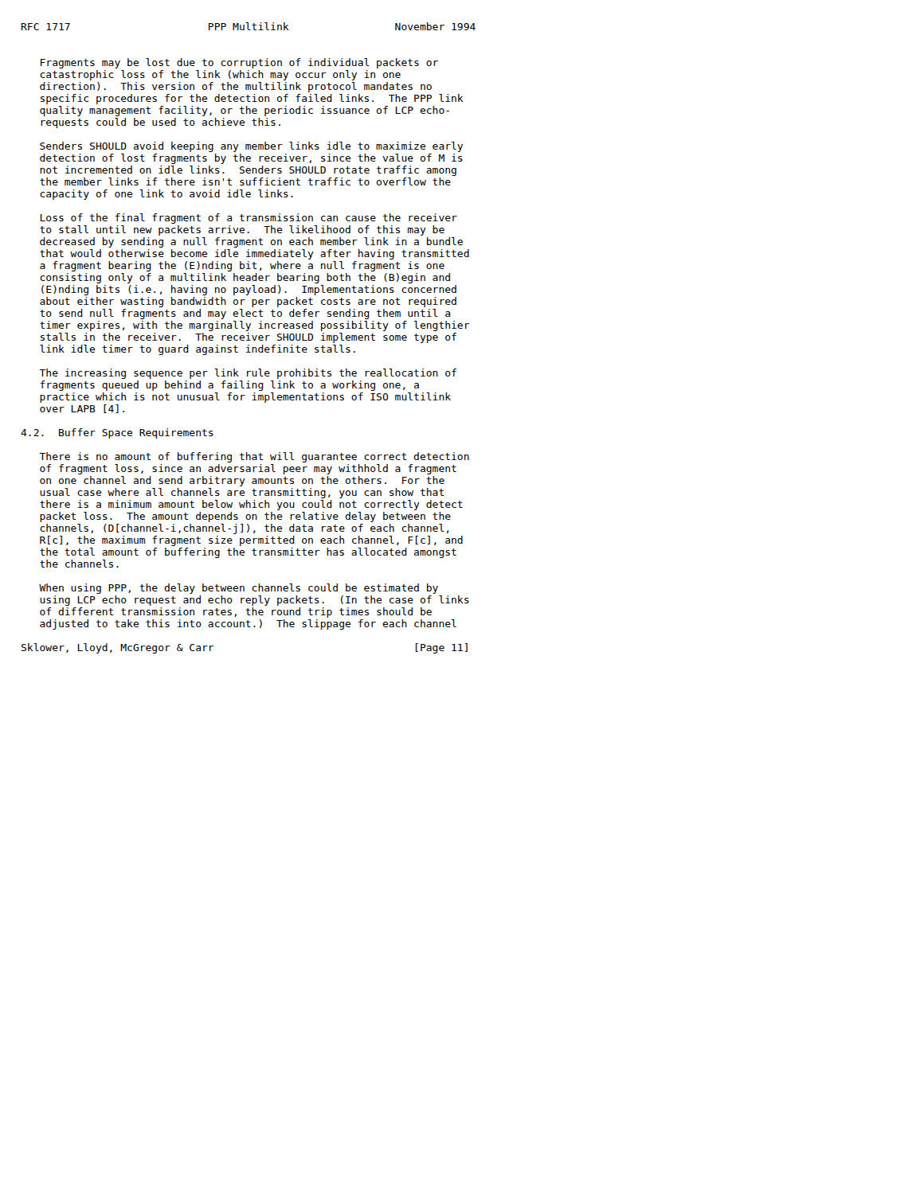RFC 1717 PPP Multilink November 1994 Fragments may be lost due to corruption of individual packets or catastrophic loss of the link (which may occur only in one direction). This version of the multilink protocol mandates no specific procedures for the detection of failed links. The PPP link quality management facility, or the periodic issuance of LCP echo- requests could be used to achieve this. Senders SHOULD avoid keeping any member links idle to maximize early detection of lost fragments by the receiver, since the value of M is not incremented on idle links. Senders SHOULD rotate traffic among the member links if there isn't sufficient traffic to overflow the capacity of one link to avoid idle links. Loss of the final fragment of a transmission can cause the receiver to stall until new packets arrive. The likelihood of this may be decreased by sending a null fragment on each member link in a bundle that would otherwise become idle immediately after having transmitted a fragment bearing the (E)nding bit, where a null fragment is one consisting only of a multilink header bearing both the (B)egin and (E)nding bits (i.e., having no payload). Implementations concerned about either wasting bandwidth or per packet costs are not required to send null fragments and may elect to defer sending them until a timer expires, with the marginally increased possibility of lengthier stalls in the receiver. The receiver SHOULD implement some type of link idle timer to guard against indefinite stalls. The increasing sequence per link rule prohibits the reallocation of fragments queued up behind a failing link to a working one, a practice which is not unusual for implementations of ISO multilink over LAPB [4]. 4.2. Buffer Space Requirements There is no amount of buffering that will guarantee correct detection of fragment loss, since an adversarial peer may withhold a fragment on one channel and send arbitrary amounts on the others. For the usual case where all channels are transmitting, you can show that there is a minimum amount below which you could not correctly detect packet loss. The amount depends on the relative delay between the channels, (D[channel-i,channel-j]), the data rate of each channel, R[c], the maximum fragment size permitted on each channel, F[c], and the total amount of buffering the transmitter has allocated amongst the channels. When using PPP, the delay between channels could be estimated by using LCP echo request and echo reply packets. (In the case of links of different transmission rates, the round trip times should be adjusted to take this into account.) The slippage for each channel Sklower, Lloyd, McGregor & Carr [Page 11]